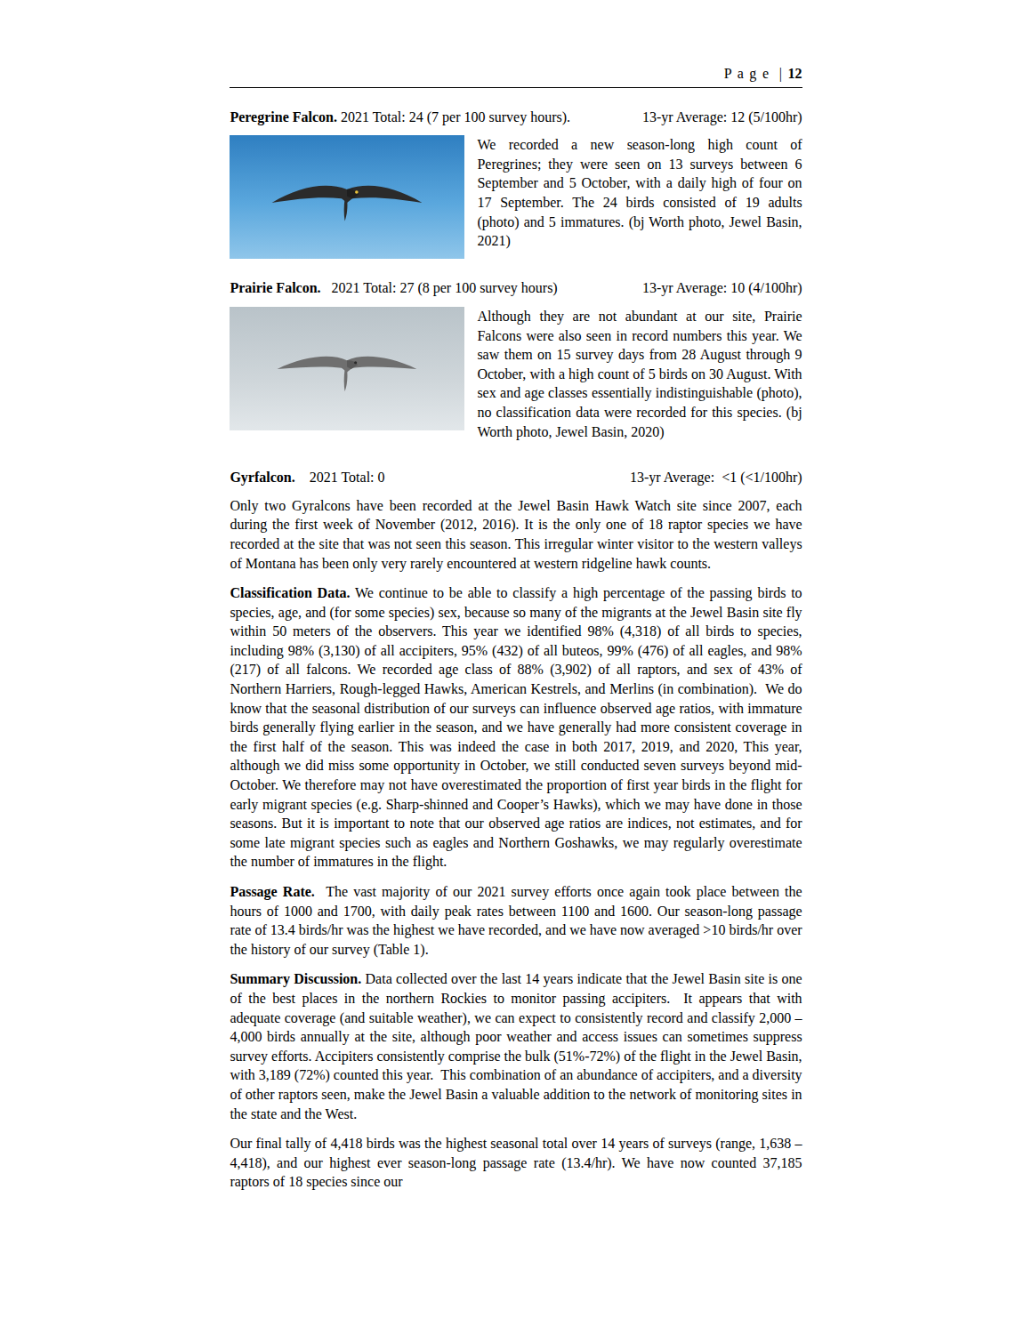P a g e | 12
Peregrine Falcon. 2021 Total: 24 (7 per 100 survey hours). 13-yr Average: 12 (5/100hr)
We recorded a new season-long high count of Peregrines; they were seen on 13 surveys between 6 September and 5 October, with a daily high of four on 17 September. The 24 birds consisted of 19 adults (photo) and 5 immatures. (bj Worth photo, Jewel Basin, 2021)
Prairie Falcon. 2021 Total: 27 (8 per 100 survey hours) 13-yr Average: 10 (4/100hr)
Although they are not abundant at our site, Prairie Falcons were also seen in record numbers this year. We saw them on 15 survey days from 28 August through 9 October, with a high count of 5 birds on 30 August. With sex and age classes essentially indistinguishable (photo), no classification data were recorded for this species. (bj Worth photo, Jewel Basin, 2020)
Gyrfalcon. 2021 Total: 0 13-yr Average: <1 (<1/100hr)
Only two Gyralcons have been recorded at the Jewel Basin Hawk Watch site since 2007, each during the first week of November (2012, 2016). It is the only one of 18 raptor species we have recorded at the site that was not seen this season. This irregular winter visitor to the western valleys of Montana has been only very rarely encountered at western ridgeline hawk counts.
Classification Data. We continue to be able to classify a high percentage of the passing birds to species, age, and (for some species) sex, because so many of the migrants at the Jewel Basin site fly within 50 meters of the observers. This year we identified 98% (4,318) of all birds to species, including 98% (3,130) of all accipiters, 95% (432) of all buteos, 99% (476) of all eagles, and 98% (217) of all falcons. We recorded age class of 88% (3,902) of all raptors, and sex of 43% of Northern Harriers, Rough-legged Hawks, American Kestrels, and Merlins (in combination). We do know that the seasonal distribution of our surveys can influence observed age ratios, with immature birds generally flying earlier in the season, and we have generally had more consistent coverage in the first half of the season. This was indeed the case in both 2017, 2019, and 2020, This year, although we did miss some opportunity in October, we still conducted seven surveys beyond mid-October. We therefore may not have overestimated the proportion of first year birds in the flight for early migrant species (e.g. Sharp-shinned and Cooper’s Hawks), which we may have done in those seasons. But it is important to note that our observed age ratios are indices, not estimates, and for some late migrant species such as eagles and Northern Goshawks, we may regularly overestimate the number of immatures in the flight.
Passage Rate. The vast majority of our 2021 survey efforts once again took place between the hours of 1000 and 1700, with daily peak rates between 1100 and 1600. Our season-long passage rate of 13.4 birds/hr was the highest we have recorded, and we have now averaged >10 birds/hr over the history of our survey (Table 1).
Summary Discussion. Data collected over the last 14 years indicate that the Jewel Basin site is one of the best places in the northern Rockies to monitor passing accipiters. It appears that with adequate coverage (and suitable weather), we can expect to consistently record and classify 2,000 – 4,000 birds annually at the site, although poor weather and access issues can sometimes suppress survey efforts. Accipiters consistently comprise the bulk (51%-72%) of the flight in the Jewel Basin, with 3,189 (72%) counted this year. This combination of an abundance of accipiters, and a diversity of other raptors seen, make the Jewel Basin a valuable addition to the network of monitoring sites in the state and the West.
Our final tally of 4,418 birds was the highest seasonal total over 14 years of surveys (range, 1,638 – 4,418), and our highest ever season-long passage rate (13.4/hr). We have now counted 37,185 raptors of 18 species since our